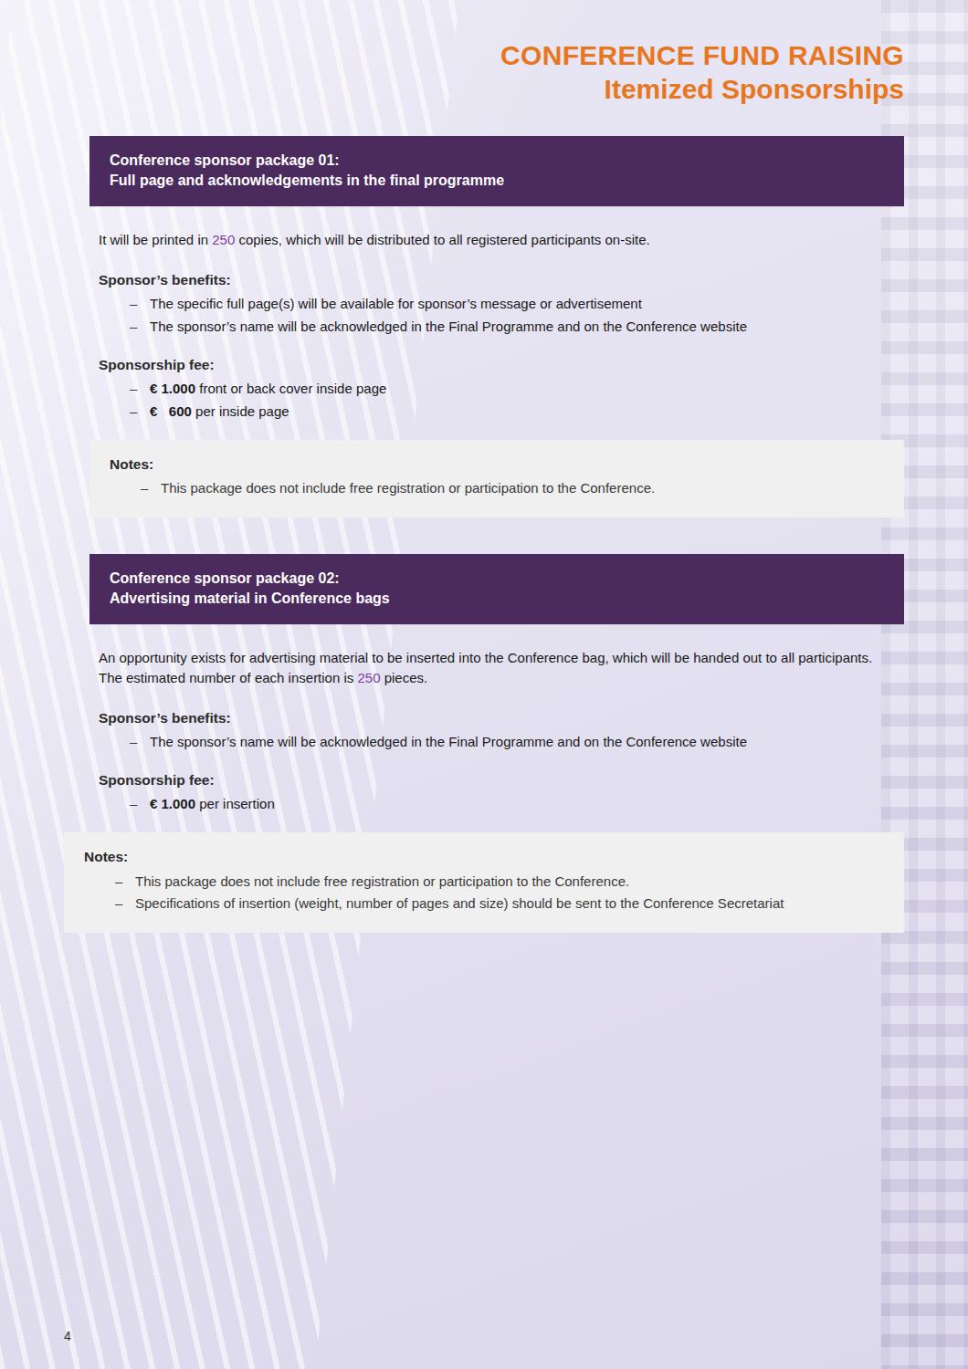CONFERENCE FUND RAISING
Itemized Sponsorships
Conference sponsor package 01:
Full page and acknowledgements in the final programme
It will be printed in 250 copies, which will be distributed to all registered participants on-site.
Sponsor’s benefits:
The specific full page(s) will be available for sponsor’s message or advertisement
The sponsor’s name will be acknowledged in the Final Programme and on the Conference website
Sponsorship fee:
€ 1.000 front or back cover inside page
€ 600 per inside page
Notes:
This package does not include free registration or participation to the Conference.
Conference sponsor package 02:
Advertising material in Conference bags
An opportunity exists for advertising material to be inserted into the Conference bag, which will be handed out to all participants. The estimated number of each insertion is 250 pieces.
Sponsor’s benefits:
The sponsor’s name will be acknowledged in the Final Programme and on the Conference website
Sponsorship fee:
€ 1.000 per insertion
Notes:
This package does not include free registration or participation to the Conference.
Specifications of insertion (weight, number of pages and size) should be sent to the Conference Secretariat
4